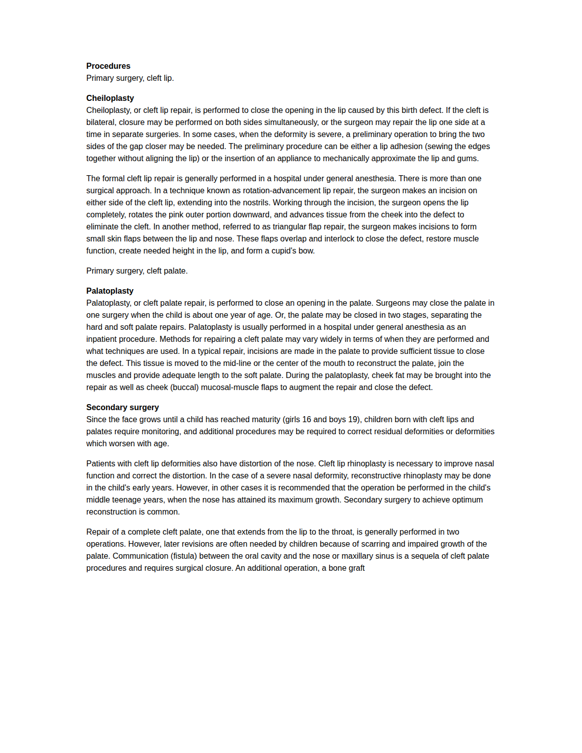Procedures
Primary surgery, cleft lip.
Cheiloplasty
Cheiloplasty, or cleft lip repair, is performed to close the opening in the lip caused by this birth defect. If the cleft is bilateral, closure may be performed on both sides simultaneously, or the surgeon may repair the lip one side at a time in separate surgeries. In some cases, when the deformity is severe, a preliminary operation to bring the two sides of the gap closer may be needed. The preliminary procedure can be either a lip adhesion (sewing the edges together without aligning the lip) or the insertion of an appliance to mechanically approximate the lip and gums.
The formal cleft lip repair is generally performed in a hospital under general anesthesia. There is more than one surgical approach. In a technique known as rotation-advancement lip repair, the surgeon makes an incision on either side of the cleft lip, extending into the nostrils. Working through the incision, the surgeon opens the lip completely, rotates the pink outer portion downward, and advances tissue from the cheek into the defect to eliminate the cleft. In another method, referred to as triangular flap repair, the surgeon makes incisions to form small skin flaps between the lip and nose. These flaps overlap and interlock to close the defect, restore muscle function, create needed height in the lip, and form a cupid's bow.
Primary surgery, cleft palate.
Palatoplasty
Palatoplasty, or cleft palate repair, is performed to close an opening in the palate. Surgeons may close the palate in one surgery when the child is about one year of age. Or, the palate may be closed in two stages, separating the hard and soft palate repairs. Palatoplasty is usually performed in a hospital under general anesthesia as an inpatient procedure. Methods for repairing a cleft palate may vary widely in terms of when they are performed and what techniques are used. In a typical repair, incisions are made in the palate to provide sufficient tissue to close the defect. This tissue is moved to the mid-line or the center of the mouth to reconstruct the palate, join the muscles and provide adequate length to the soft palate. During the palatoplasty, cheek fat may be brought into the repair as well as cheek (buccal) mucosal-muscle flaps to augment the repair and close the defect.
Secondary surgery
Since the face grows until a child has reached maturity (girls 16 and boys 19), children born with cleft lips and palates require monitoring, and additional procedures may be required to correct residual deformities or deformities which worsen with age.
Patients with cleft lip deformities also have distortion of the nose. Cleft lip rhinoplasty is necessary to improve nasal function and correct the distortion. In the case of a severe nasal deformity, reconstructive rhinoplasty may be done in the child's early years. However, in other cases it is recommended that the operation be performed in the child's middle teenage years, when the nose has attained its maximum growth. Secondary surgery to achieve optimum reconstruction is common.
Repair of a complete cleft palate, one that extends from the lip to the throat, is generally performed in two operations. However, later revisions are often needed by children because of scarring and impaired growth of the palate. Communication (fistula) between the oral cavity and the nose or maxillary sinus is a sequela of cleft palate procedures and requires surgical closure. An additional operation, a bone graft